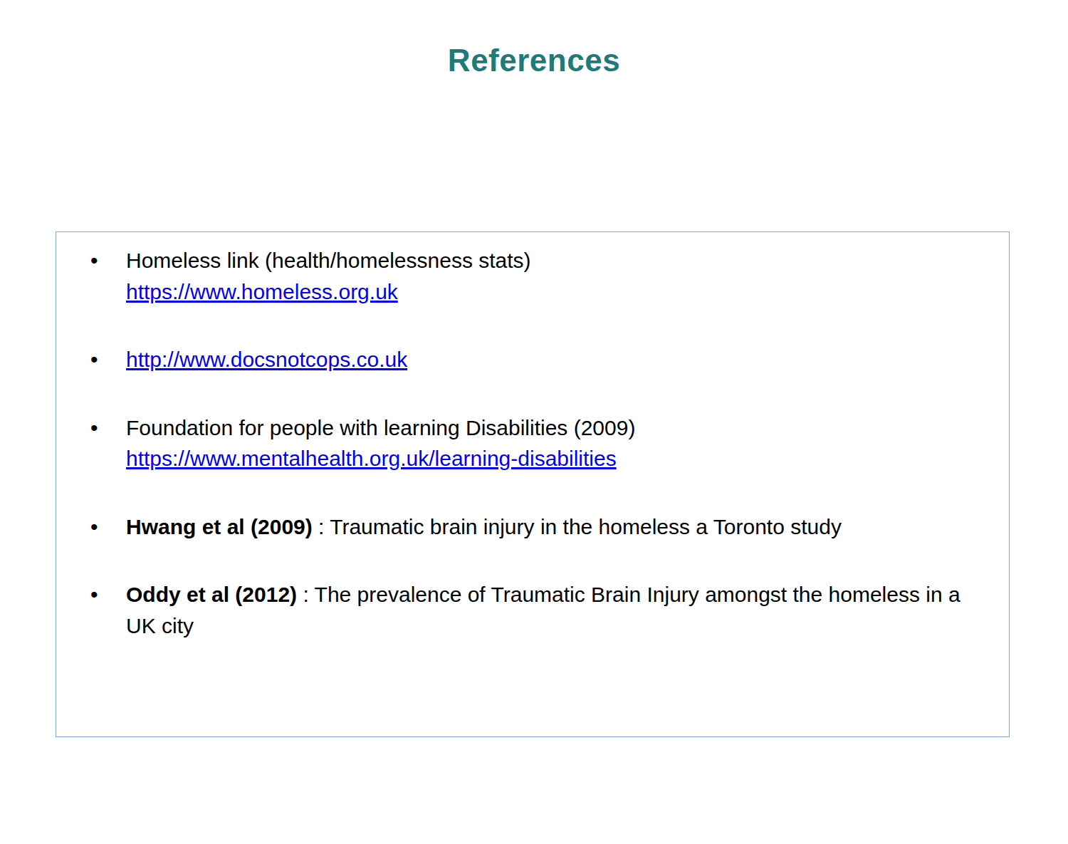References
Homeless link (health/homelessness stats)
https://www.homeless.org.uk
http://www.docsnotcops.co.uk
Foundation for people with learning Disabilities (2009)
https://www.mentalhealth.org.uk/learning-disabilities
Hwang et al (2009) : Traumatic brain injury in the homeless a Toronto study
Oddy et al (2012) : The prevalence of Traumatic Brain Injury amongst the homeless in a UK city